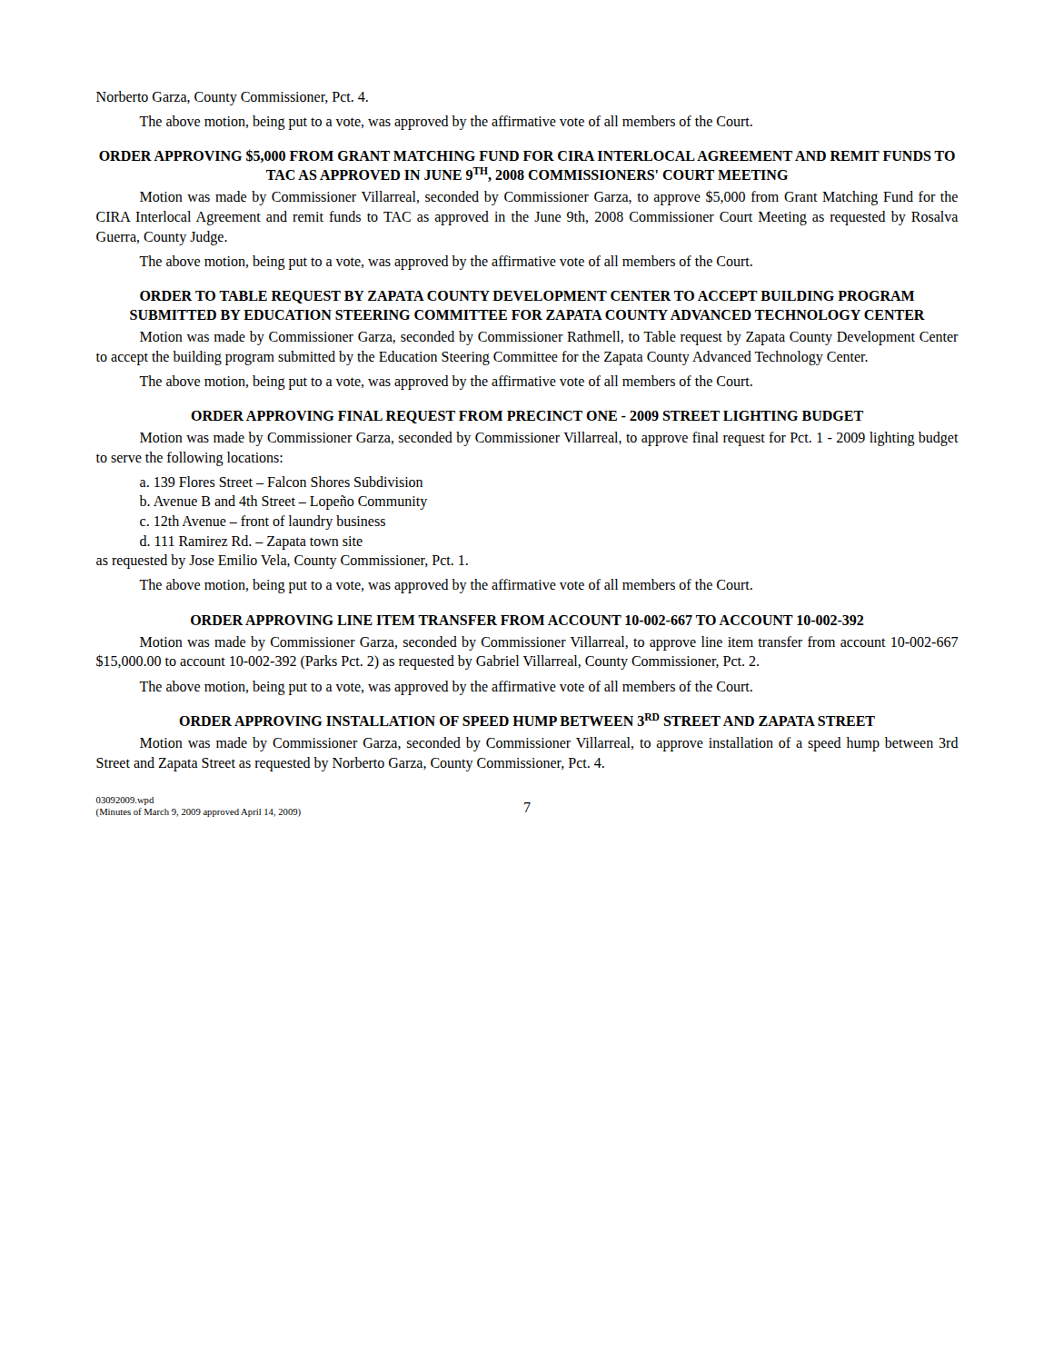Norberto Garza, County Commissioner, Pct. 4.
The above motion, being put to a vote, was approved by the affirmative vote of all members of the Court.
Order Approving $5,000 from Grant Matching Fund for CIRA Interlocal Agreement and Remit Funds to TAC as Approved in June 9th, 2008 Commissioners' Court Meeting
Motion was made by Commissioner Villarreal, seconded by Commissioner Garza, to approve $5,000 from Grant Matching Fund for the CIRA Interlocal Agreement and remit funds to TAC as approved in the June 9th, 2008 Commissioner Court Meeting as requested by Rosalva Guerra, County Judge.
The above motion, being put to a vote, was approved by the affirmative vote of all members of the Court.
Order to Table Request by Zapata County Development Center to Accept Building Program Submitted by Education Steering Committee for Zapata County Advanced Technology Center
Motion was made by Commissioner Garza, seconded by Commissioner Rathmell, to Table request by Zapata County Development Center to accept the building program submitted by the Education Steering Committee for the Zapata County Advanced Technology Center.
The above motion, being put to a vote, was approved by the affirmative vote of all members of the Court.
Order Approving Final Request from Precinct One - 2009 Street Lighting Budget
Motion was made by Commissioner Garza, seconded by Commissioner Villarreal, to approve final request for Pct. 1 - 2009 lighting budget to serve the following locations:
a. 139 Flores Street – Falcon Shores Subdivision
b. Avenue B and 4th Street – Lopeño Community
c. 12th Avenue – front of laundry business
d. 111 Ramirez Rd. – Zapata town site
as requested by Jose Emilio Vela, County Commissioner, Pct. 1.
The above motion, being put to a vote, was approved by the affirmative vote of all members of the Court.
Order Approving Line Item Transfer from Account 10-002-667 to Account 10-002-392
Motion was made by Commissioner Garza, seconded by Commissioner Villarreal, to approve line item transfer from account 10-002-667 $15,000.00 to account 10-002-392 (Parks Pct. 2) as requested by Gabriel Villarreal, County Commissioner, Pct. 2.
The above motion, being put to a vote, was approved by the affirmative vote of all members of the Court.
Order Approving Installation of Speed Hump Between 3rd Street and Zapata Street
Motion was made by Commissioner Garza, seconded by Commissioner Villarreal, to approve installation of a speed hump between 3rd Street and Zapata Street as requested by Norberto Garza, County Commissioner, Pct. 4.
03092009.wpd
(Minutes of March 9, 2009 approved April 14, 2009) 7